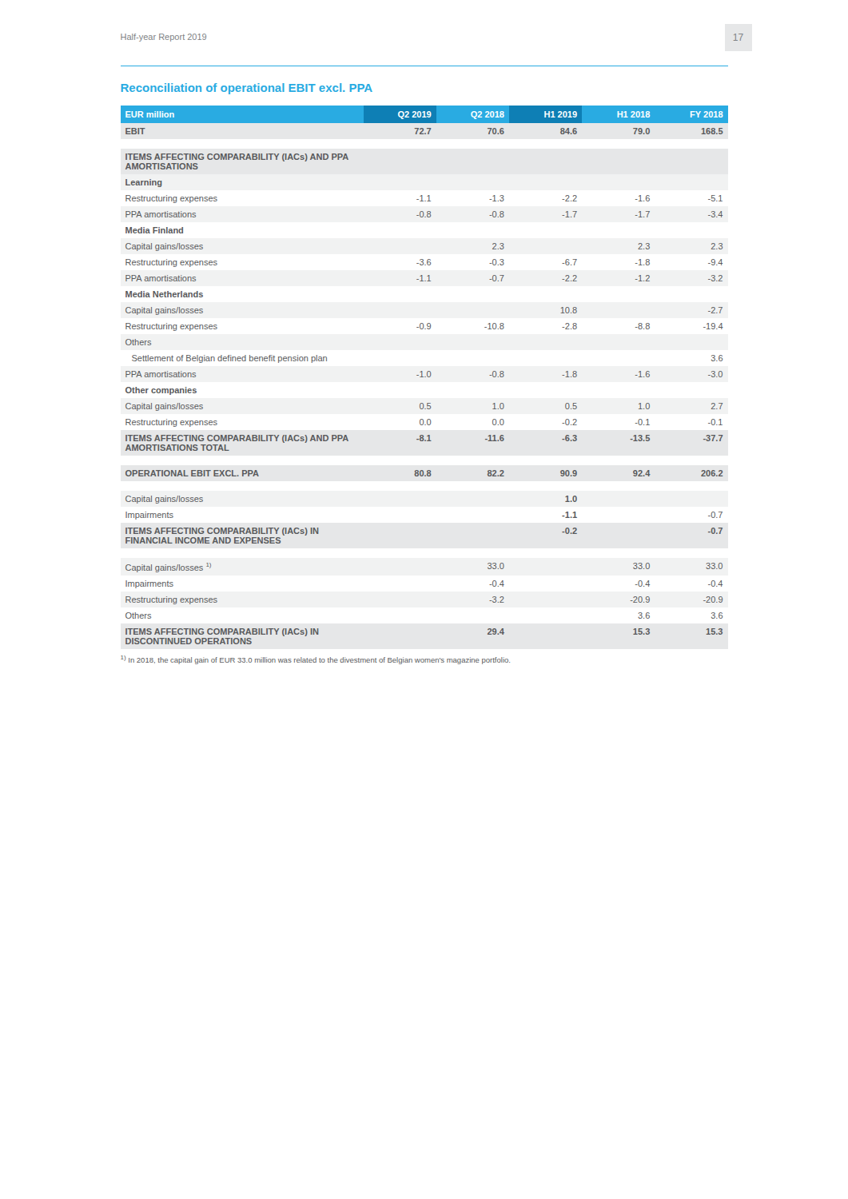Half-year Report 2019
17
Reconciliation of operational EBIT excl. PPA
| EUR million | Q2 2019 | Q2 2018 | H1 2019 | H1 2018 | FY 2018 |
| --- | --- | --- | --- | --- | --- |
| EBIT | 72.7 | 70.6 | 84.6 | 79.0 | 168.5 |
| ITEMS AFFECTING COMPARABILITY (IACs) AND PPA AMORTISATIONS | | | | | |
| Learning | | | | | |
| Restructuring expenses | -1.1 | -1.3 | -2.2 | -1.6 | -5.1 |
| PPA amortisations | -0.8 | -0.8 | -1.7 | -1.7 | -3.4 |
| Media Finland | | | | | |
| Capital gains/losses | | 2.3 | | 2.3 | 2.3 |
| Restructuring expenses | -3.6 | -0.3 | -6.7 | -1.8 | -9.4 |
| PPA amortisations | -1.1 | -0.7 | -2.2 | -1.2 | -3.2 |
| Media Netherlands | | | | | |
| Capital gains/losses | | | 10.8 | | -2.7 |
| Restructuring expenses | -0.9 | -10.8 | -2.8 | -8.8 | -19.4 |
| Others | | | | | |
| Settlement of Belgian defined benefit pension plan | | | | | 3.6 |
| PPA amortisations | -1.0 | -0.8 | -1.8 | -1.6 | -3.0 |
| Other companies | | | | | |
| Capital gains/losses | 0.5 | 1.0 | 0.5 | 1.0 | 2.7 |
| Restructuring expenses | 0.0 | 0.0 | -0.2 | -0.1 | -0.1 |
| ITEMS AFFECTING COMPARABILITY (IACs) AND PPA AMORTISATIONS TOTAL | -8.1 | -11.6 | -6.3 | -13.5 | -37.7 |
| OPERATIONAL EBIT EXCL. PPA | 80.8 | 82.2 | 90.9 | 92.4 | 206.2 |
| Capital gains/losses | | | 1.0 | | |
| Impairments | | | -1.1 | | -0.7 |
| ITEMS AFFECTING COMPARABILITY (IACs) IN FINANCIAL INCOME AND EXPENSES | | | -0.2 | | -0.7 |
| Capital gains/losses 1) | | 33.0 | | 33.0 | 33.0 |
| Impairments | | -0.4 | | -0.4 | -0.4 |
| Restructuring expenses | | -3.2 | | -20.9 | -20.9 |
| Others | | | | 3.6 | 3.6 |
| ITEMS AFFECTING COMPARABILITY (IACs) IN DISCONTINUED OPERATIONS | | 29.4 | | 15.3 | 15.3 |
1) In 2018, the capital gain of EUR 33.0 million was related to the divestment of Belgian women's magazine portfolio.